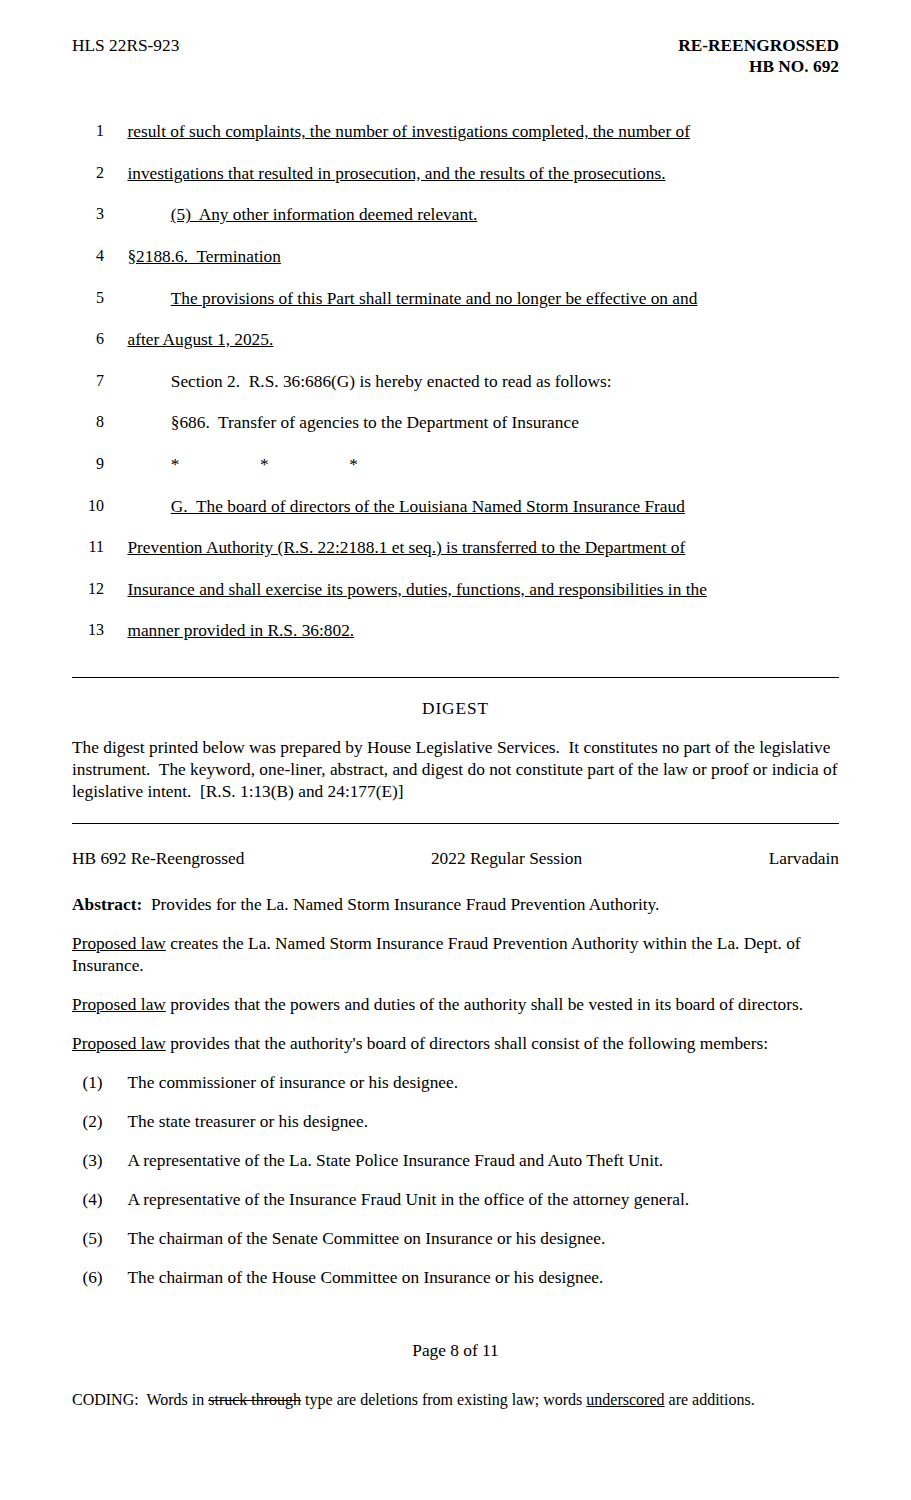HLS 22RS-923
RE-REENGROSSED
HB NO. 692
result of such complaints, the number of investigations completed, the number of
investigations that resulted in prosecution, and the results of the prosecutions.
(5) Any other information deemed relevant.
§2188.6. Termination
The provisions of this Part shall terminate and no longer be effective on and
after August 1, 2025.
Section 2. R.S. 36:686(G) is hereby enacted to read as follows:
§686. Transfer of agencies to the Department of Insurance
* * *
G. The board of directors of the Louisiana Named Storm Insurance Fraud
Prevention Authority (R.S. 22:2188.1 et seq.) is transferred to the Department of
Insurance and shall exercise its powers, duties, functions, and responsibilities in the
manner provided in R.S. 36:802.
DIGEST
The digest printed below was prepared by House Legislative Services. It constitutes no part of the legislative instrument. The keyword, one-liner, abstract, and digest do not constitute part of the law or proof or indicia of legislative intent. [R.S. 1:13(B) and 24:177(E)]
HB 692 Re-Reengrossed
2022 Regular Session
Larvadain
Abstract: Provides for the La. Named Storm Insurance Fraud Prevention Authority.
Proposed law creates the La. Named Storm Insurance Fraud Prevention Authority within the La. Dept. of Insurance.
Proposed law provides that the powers and duties of the authority shall be vested in its board of directors.
Proposed law provides that the authority's board of directors shall consist of the following members:
The commissioner of insurance or his designee.
The state treasurer or his designee.
A representative of the La. State Police Insurance Fraud and Auto Theft Unit.
A representative of the Insurance Fraud Unit in the office of the attorney general.
The chairman of the Senate Committee on Insurance or his designee.
The chairman of the House Committee on Insurance or his designee.
Page 8 of 11
CODING: Words in struck through type are deletions from existing law; words underscored are additions.